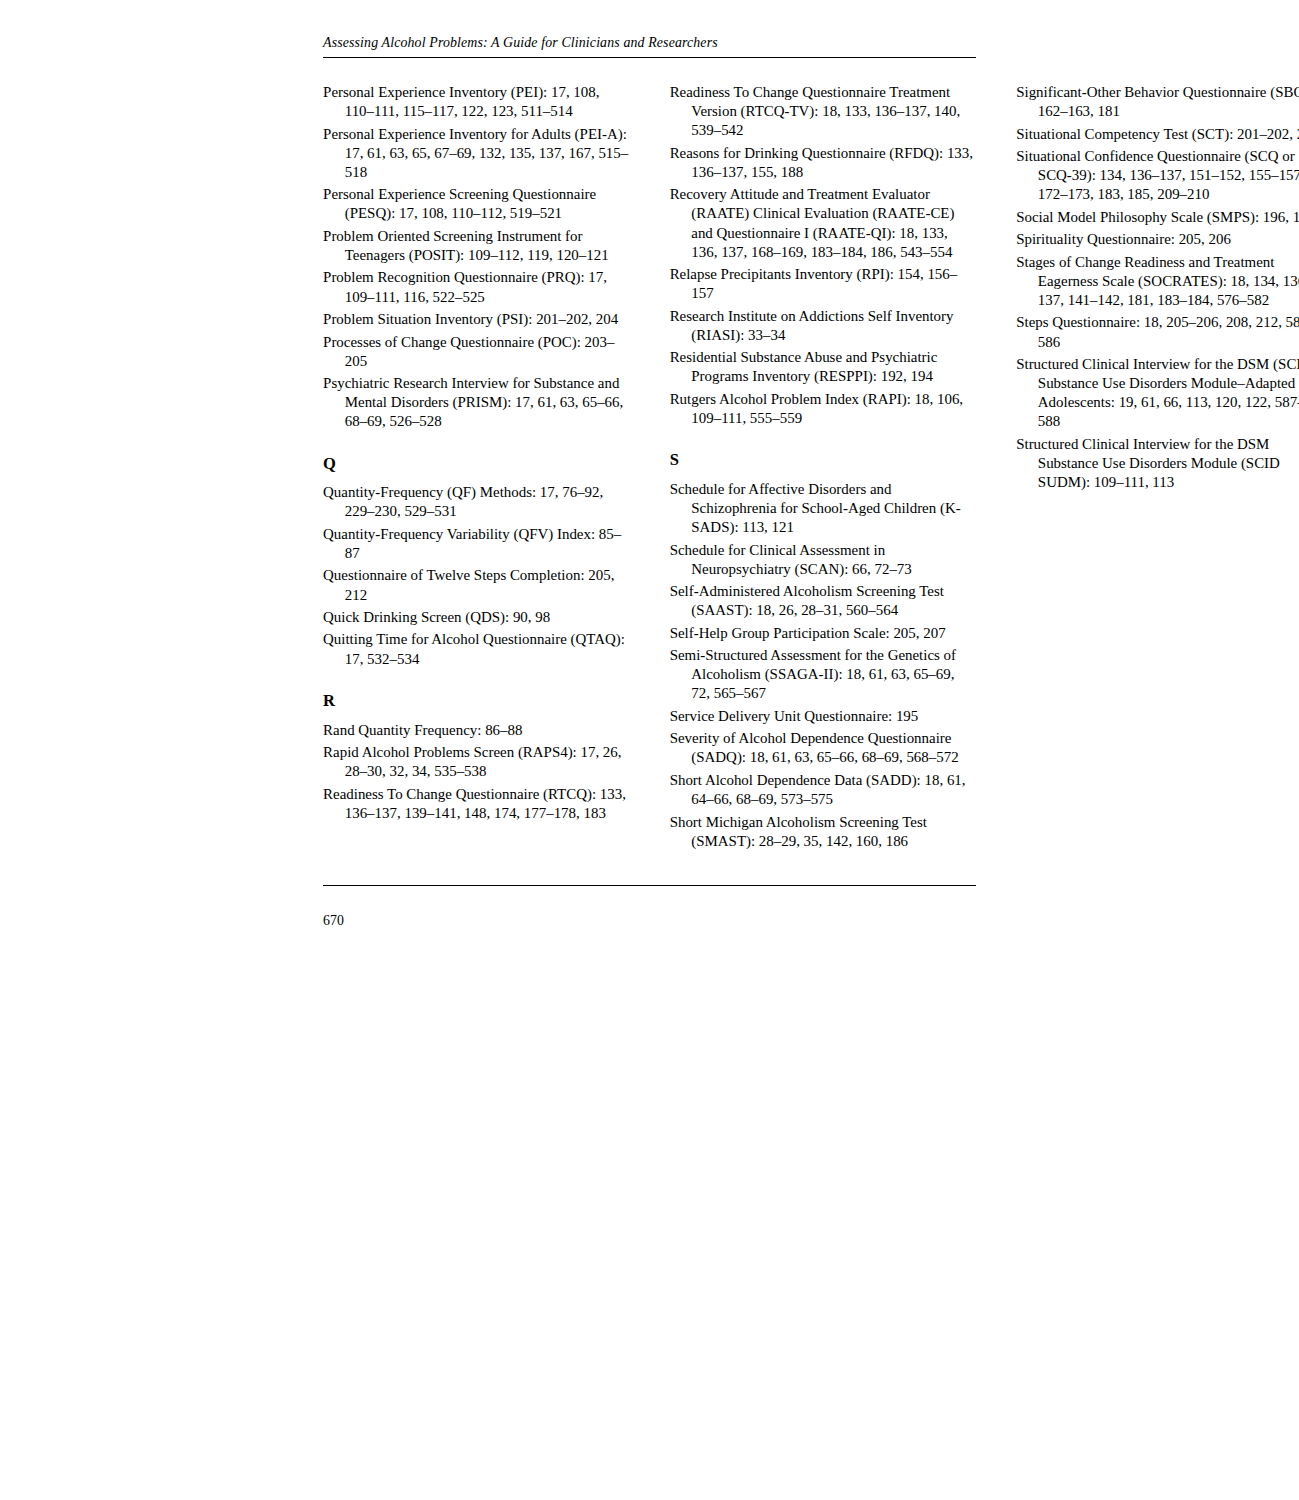Assessing Alcohol Problems: A Guide for Clinicians and Researchers
Personal Experience Inventory (PEI): 17, 108, 110–111, 115–117, 122, 123, 511–514
Personal Experience Inventory for Adults (PEI-A): 17, 61, 63, 65, 67–69, 132, 135, 137, 167, 515–518
Personal Experience Screening Questionnaire (PESQ): 17, 108, 110–112, 519–521
Problem Oriented Screening Instrument for Teenagers (POSIT): 109–112, 119, 120–121
Problem Recognition Questionnaire (PRQ): 17, 109–111, 116, 522–525
Problem Situation Inventory (PSI): 201–202, 204
Processes of Change Questionnaire (POC): 203–205
Psychiatric Research Interview for Substance and Mental Disorders (PRISM): 17, 61, 63, 65–66, 68–69, 526–528
Q
Quantity-Frequency (QF) Methods: 17, 76–92, 229–230, 529–531
Quantity-Frequency Variability (QFV) Index: 85–87
Questionnaire of Twelve Steps Completion: 205, 212
Quick Drinking Screen (QDS): 90, 98
Quitting Time for Alcohol Questionnaire (QTAQ): 17, 532–534
R
Rand Quantity Frequency: 86–88
Rapid Alcohol Problems Screen (RAPS4): 17, 26, 28–30, 32, 34, 535–538
Readiness To Change Questionnaire (RTCQ): 133, 136–137, 139–141, 148, 174, 177–178, 183
Readiness To Change Questionnaire Treatment Version (RTCQ-TV): 18, 133, 136–137, 140, 539–542
Reasons for Drinking Questionnaire (RFDQ): 133, 136–137, 155, 188
Recovery Attitude and Treatment Evaluator (RAATE) Clinical Evaluation (RAATE-CE) and Questionnaire I (RAATE-QI): 18, 133, 136, 137, 168–169, 183–184, 186, 543–554
Relapse Precipitants Inventory (RPI): 154, 156–157
Research Institute on Addictions Self Inventory (RIASI): 33–34
Residential Substance Abuse and Psychiatric Programs Inventory (RESPPI): 192, 194
Rutgers Alcohol Problem Index (RAPI): 18, 106, 109–111, 555–559
S
Schedule for Affective Disorders and Schizophrenia for School-Aged Children (K-SADS): 113, 121
Schedule for Clinical Assessment in Neuropsychiatry (SCAN): 66, 72–73
Self-Administered Alcoholism Screening Test (SAAST): 18, 26, 28–31, 560–564
Self-Help Group Participation Scale: 205, 207
Semi-Structured Assessment for the Genetics of Alcoholism (SSAGA-II): 18, 61, 63, 65–69, 72, 565–567
Service Delivery Unit Questionnaire: 195
Severity of Alcohol Dependence Questionnaire (SADQ): 18, 61, 63, 65–66, 68–69, 568–572
Short Alcohol Dependence Data (SADD): 18, 61, 64–66, 68–69, 573–575
Short Michigan Alcoholism Screening Test (SMAST): 28–29, 35, 142, 160, 186
Significant-Other Behavior Questionnaire (SBQ): 162–163, 181
Situational Competency Test (SCT): 201–202, 204
Situational Confidence Questionnaire (SCQ or SCQ-39): 134, 136–137, 151–152, 155–157, 172–173, 183, 185, 209–210
Social Model Philosophy Scale (SMPS): 196, 198
Spirituality Questionnaire: 205, 206
Stages of Change Readiness and Treatment Eagerness Scale (SOCRATES): 18, 134, 136–137, 141–142, 181, 183–184, 576–582
Steps Questionnaire: 18, 205–206, 208, 212, 583–586
Structured Clinical Interview for the DSM (SCID) Substance Use Disorders Module–Adapted for Adolescents: 19, 61, 66, 113, 120, 122, 587–588
Structured Clinical Interview for the DSM Substance Use Disorders Module (SCID SUDM): 109–111, 113
670